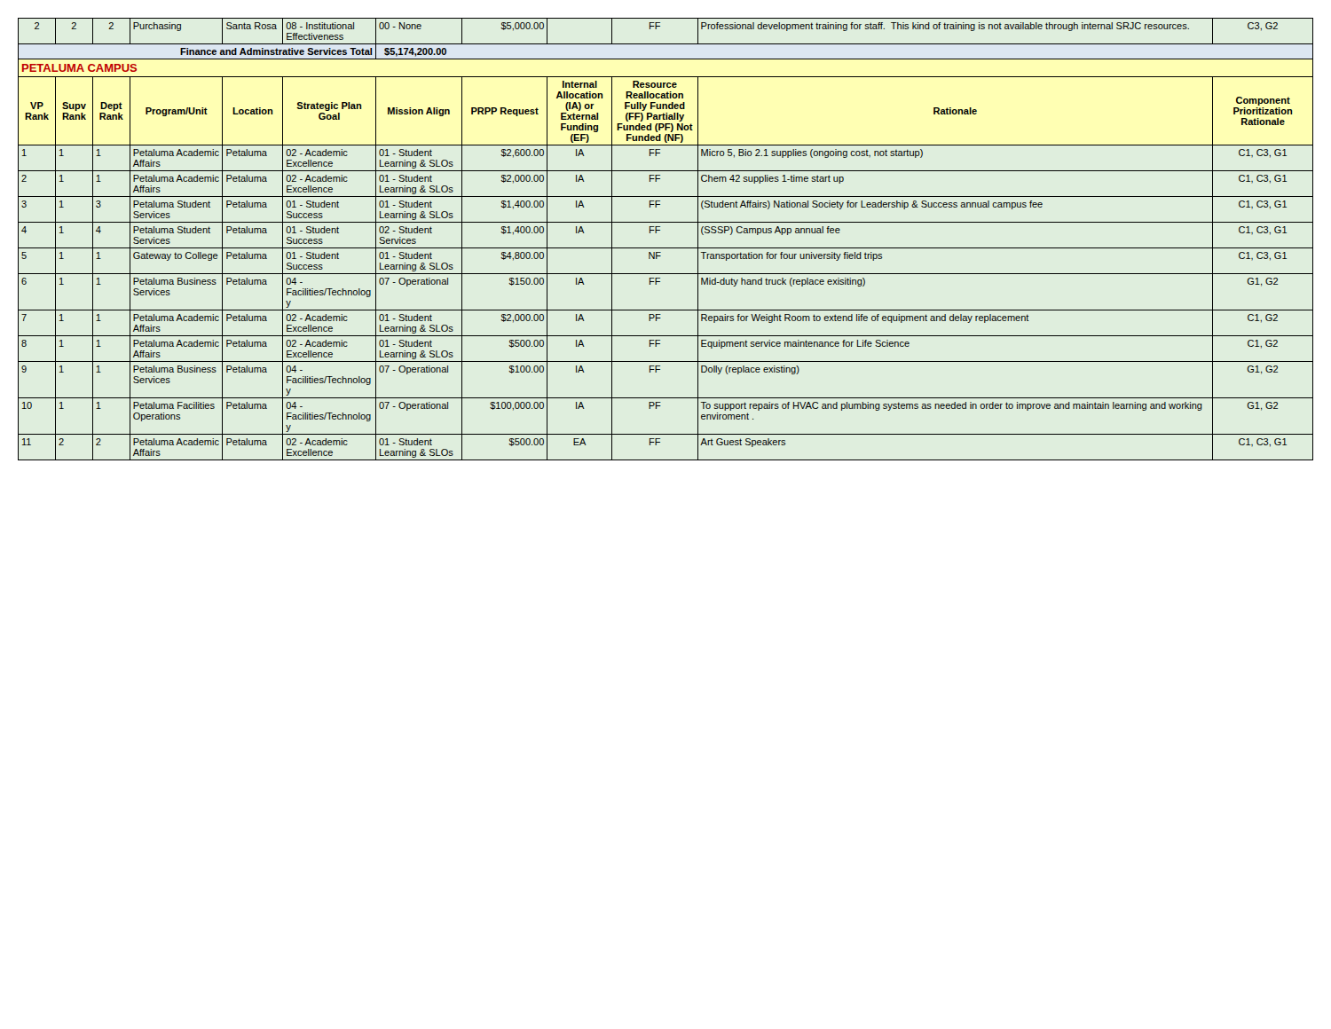| 2 | 2 | 2 | Purchasing | Santa Rosa | 08 - Institutional Effectiveness | 00 - None | $5,000.00 | | FF | Professional development training for staff. This kind of training is not available through internal SRJC resources. | C3, G2 |
| Finance and Adminstrative Services Total | $5,174,200.00 |
| PETALUMA CAMPUS |
| VP Rank | Supv Rank | Dept Rank | Program/Unit | Location | Strategic Plan Goal | Mission Align | PRPP Request | Internal Allocation (IA) or External Funding (EF) | Resource Reallocation Fully Funded (FF) Partially Funded (PF) Not Funded (NF) | Rationale | Component Prioritization Rationale |
| 1 | 1 | 1 | Petaluma Academic Affairs | Petaluma | 02 - Academic Excellence | 01 - Student Learning & SLOs | $2,600.00 | IA | FF | Micro 5, Bio 2.1 supplies (ongoing cost, not startup) | C1, C3, G1 |
| 2 | 1 | 1 | Petaluma Academic Affairs | Petaluma | 02 - Academic Excellence | 01 - Student Learning & SLOs | $2,000.00 | IA | FF | Chem 42 supplies 1-time start up | C1, C3, G1 |
| 3 | 1 | 3 | Petaluma Student Services | Petaluma | 01 - Student Success | 01 - Student Learning & SLOs | $1,400.00 | IA | FF | (Student Affairs) National Society for Leadership & Success annual campus fee | C1, C3, G1 |
| 4 | 1 | 4 | Petaluma Student Services | Petaluma | 01 - Student Success | 02 - Student Services | $1,400.00 | IA | FF | (SSSP) Campus App annual fee | C1, C3, G1 |
| 5 | 1 | 1 | Gateway to College | Petaluma | 01 - Student Success | 01 - Student Learning & SLOs | $4,800.00 | | NF | Transportation for four university field trips | C1, C3, G1 |
| 6 | 1 | 1 | Petaluma Business Services | Petaluma | 04 - Facilities/Technology | 07 - Operational | $150.00 | IA | FF | Mid-duty hand truck (replace exisiting) | G1, G2 |
| 7 | 1 | 1 | Petaluma Academic Affairs | Petaluma | 02 - Academic Excellence | 01 - Student Learning & SLOs | $2,000.00 | IA | PF | Repairs for Weight Room to extend life of equipment and delay replacement | C1, G2 |
| 8 | 1 | 1 | Petaluma Academic Affairs | Petaluma | 02 - Academic Excellence | 01 - Student Learning & SLOs | $500.00 | IA | FF | Equipment service maintenance for Life Science | C1, G2 |
| 9 | 1 | 1 | Petaluma Business Services | Petaluma | 04 - Facilities/Technology | 07 - Operational | $100.00 | IA | FF | Dolly (replace existing) | G1, G2 |
| 10 | 1 | 1 | Petaluma Facilities Operations | Petaluma | 04 - Facilities/Technology | 07 - Operational | $100,000.00 | IA | PF | To support repairs of HVAC and plumbing systems as needed in order to improve and maintain learning and working enviroment . | G1, G2 |
| 11 | 2 | 2 | Petaluma Academic Affairs | Petaluma | 02 - Academic Excellence | 01 - Student Learning & SLOs | $500.00 | EA | FF | Art Guest Speakers | C1, C3, G1 |